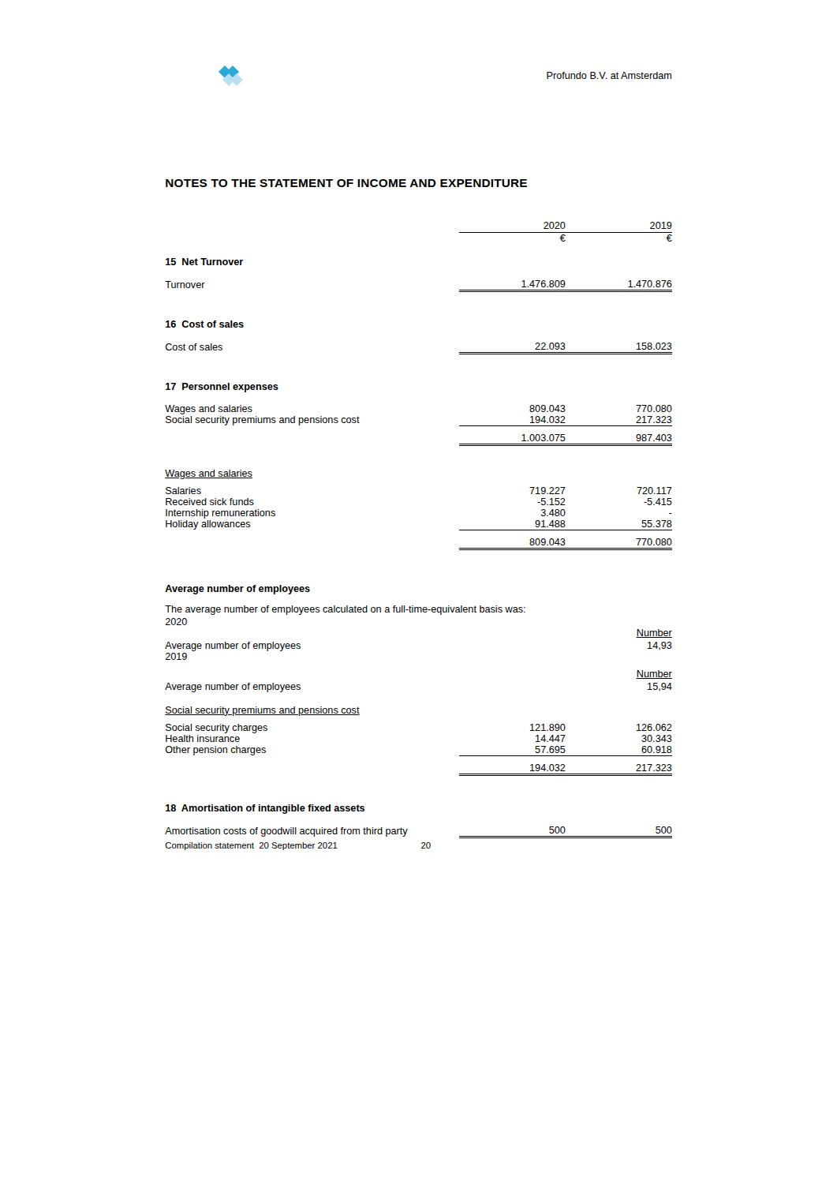Profundo B.V. at Amsterdam
NOTES TO THE STATEMENT OF INCOME AND EXPENDITURE
| | 2020 | 2019 |
| | € | € |
| 15 Net Turnover | | |
| Turnover | 1.476.809 | 1.470.876 |
| 16 Cost of sales | | |
| Cost of sales | 22.093 | 158.023 |
| 17 Personnel expenses | | |
| Wages and salaries | 809.043 | 770.080 |
| Social security premiums and pensions cost | 194.032 | 217.323 |
| | 1.003.075 | 987.403 |
| Wages and salaries | | |
| Salaries | 719.227 | 720.117 |
| Received sick funds | -5.152 | -5.415 |
| Internship remunerations | 3.480 | - |
| Holiday allowances | 91.488 | 55.378 |
| | 809.043 | 770.080 |
| Average number of employees | | |
| The average number of employees calculated on a full-time-equivalent basis was: |
| 2020 |
| | | Number |
| Average number of employees | | 14,93 |
| 2019 |
| | | Number |
| Average number of employees | | 15,94 |
| Social security premiums and pensions cost | | |
| Social security charges | 121.890 | 126.062 |
| Health insurance | 14.447 | 30.343 |
| Other pension charges | 57.695 | 60.918 |
| | 194.032 | 217.323 |
| 18 Amortisation of intangible fixed assets | | |
| Amortisation costs of goodwill acquired from third party | 500 | 500 |
Compilation statement 20 September 2021 20